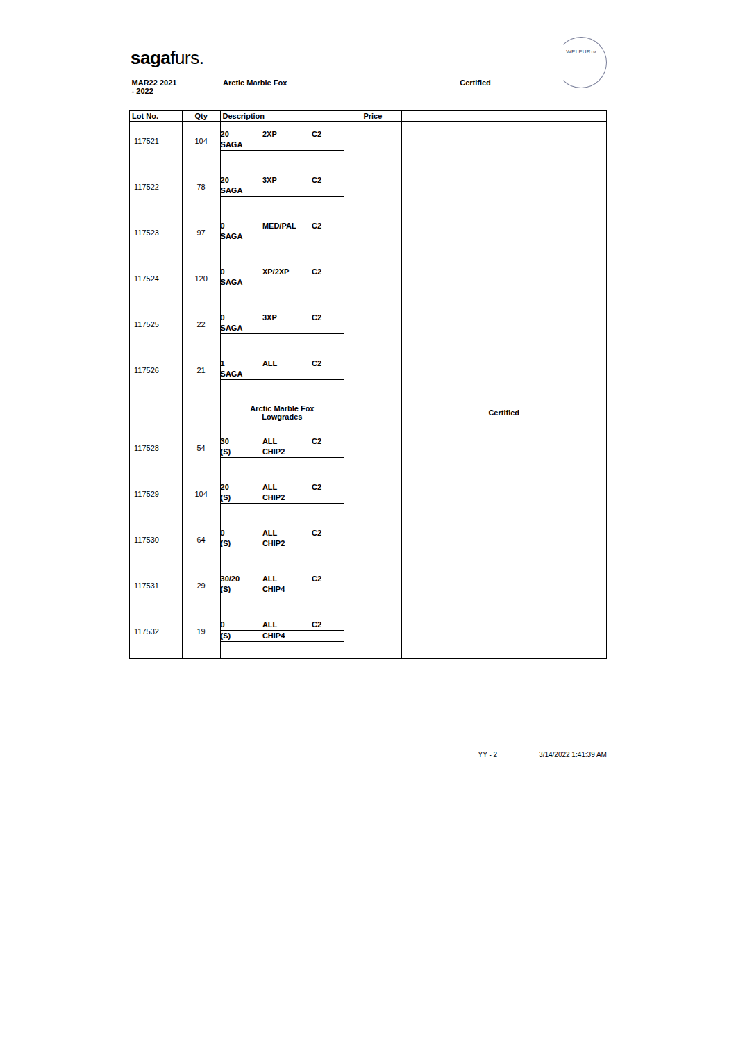sagafurs.
WELFURTM
| MAR22 2021 - 2022 | | Arctic Marble Fox | Certified |
| Lot No. | Qty | Description | Price | |
| 117521 | 104 | / 20 / 2XP / C2 / / SAGA / / / | | |
| 117522 | 78 | / 20 / 3XP / C2 / / SAGA / / / | | |
| 117523 | 97 | / 0 / MED/PAL / C2 / / SAGA / / / | | |
| 117524 | 120 | / 0 / XP/2XP / C2 / / SAGA / / / | | |
| 117525 | 22 | / 0 / 3XP / C2 / / SAGA / / / | | |
| 117526 | 21 | / 1 / ALL / C2 / / SAGA / / / | | |
| | | Arctic Marble Fox Lowgrades | | Certified |
| 117528 | 54 | / 30 / ALL / C2 / / (S) / CHIP2 / / | | |
| 117529 | 104 | / 20 / ALL / C2 / / (S) / CHIP2 / / | | |
| 117530 | 64 | / 0 / ALL / C2 / / (S) / CHIP2 / / | | |
| 117531 | 29 | / 30/20 / ALL / C2 / / (S) / CHIP4 / / | | |
| 117532 | 19 | / 0 / ALL / C2 / / (S) / CHIP4 / / | | |
YY - 23/14/2022 1:41:39 AM